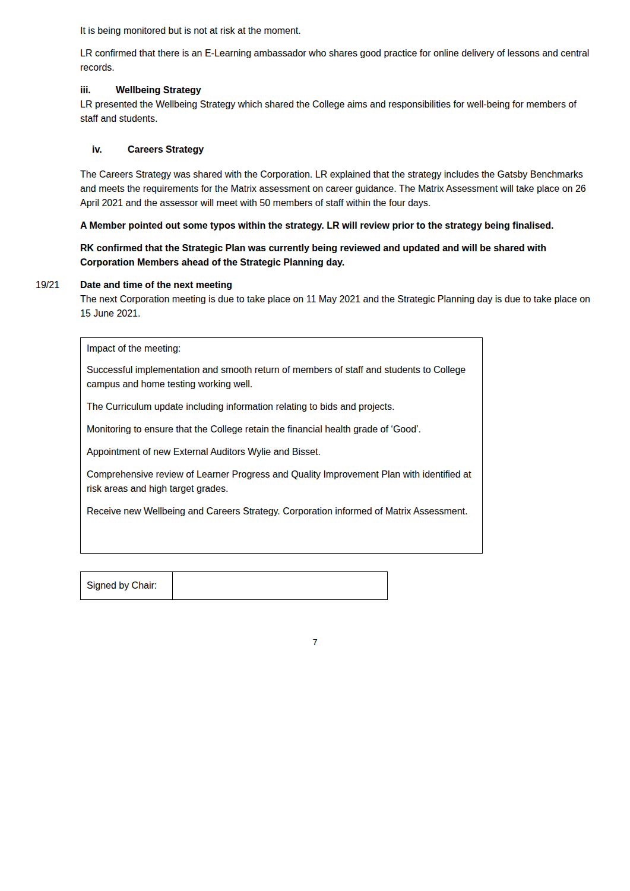It is being monitored but is not at risk at the moment.
LR confirmed that there is an E-Learning ambassador who shares good practice for online delivery of lessons and central records.
iii. Wellbeing Strategy
LR presented the Wellbeing Strategy which shared the College aims and responsibilities for well-being for members of staff and students.
iv. Careers Strategy
The Careers Strategy was shared with the Corporation. LR explained that the strategy includes the Gatsby Benchmarks and meets the requirements for the Matrix assessment on career guidance. The Matrix Assessment will take place on 26 April 2021 and the assessor will meet with 50 members of staff within the four days.
A Member pointed out some typos within the strategy. LR will review prior to the strategy being finalised.
RK confirmed that the Strategic Plan was currently being reviewed and updated and will be shared with Corporation Members ahead of the Strategic Planning day.
19/21
Date and time of the next meeting
The next Corporation meeting is due to take place on 11 May 2021 and the Strategic Planning day is due to take place on 15 June 2021.
| Impact of the meeting: |
| Successful implementation and smooth return of members of staff and students to College campus and home testing working well. The Curriculum update including information relating to bids and projects. Monitoring to ensure that the College retain the financial health grade of ‘Good’. Appointment of new External Auditors Wylie and Bisset. Comprehensive review of Learner Progress and Quality Improvement Plan with identified at risk areas and high target grades. Receive new Wellbeing and Careers Strategy. Corporation informed of Matrix Assessment. |
| Signed by Chair: | |
7